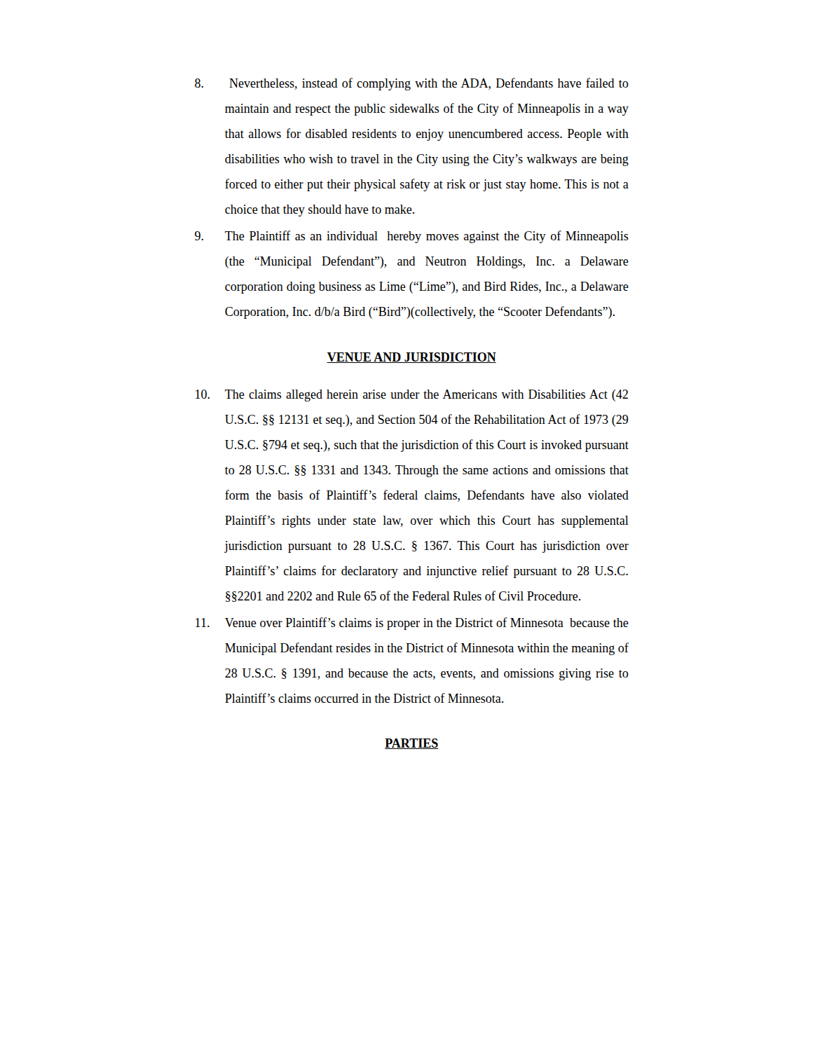8. Nevertheless, instead of complying with the ADA, Defendants have failed to maintain and respect the public sidewalks of the City of Minneapolis in a way that allows for disabled residents to enjoy unencumbered access. People with disabilities who wish to travel in the City using the City’s walkways are being forced to either put their physical safety at risk or just stay home. This is not a choice that they should have to make.
9. The Plaintiff as an individual hereby moves against the City of Minneapolis (the “Municipal Defendant”), and Neutron Holdings, Inc. a Delaware corporation doing business as Lime (“Lime”), and Bird Rides, Inc., a Delaware Corporation, Inc. d/b/a Bird (“Bird”)(collectively, the “Scooter Defendants”).
VENUE AND JURISDICTION
10. The claims alleged herein arise under the Americans with Disabilities Act (42 U.S.C. §§ 12131 et seq.), and Section 504 of the Rehabilitation Act of 1973 (29 U.S.C. §794 et seq.), such that the jurisdiction of this Court is invoked pursuant to 28 U.S.C. §§ 1331 and 1343. Through the same actions and omissions that form the basis of Plaintiff’s federal claims, Defendants have also violated Plaintiff’s rights under state law, over which this Court has supplemental jurisdiction pursuant to 28 U.S.C. § 1367. This Court has jurisdiction over Plaintiff’s’ claims for declaratory and injunctive relief pursuant to 28 U.S.C. §§2201 and 2202 and Rule 65 of the Federal Rules of Civil Procedure.
11. Venue over Plaintiff’s claims is proper in the District of Minnesota because the Municipal Defendant resides in the District of Minnesota within the meaning of 28 U.S.C. § 1391, and because the acts, events, and omissions giving rise to Plaintiff’s claims occurred in the District of Minnesota.
PARTIES